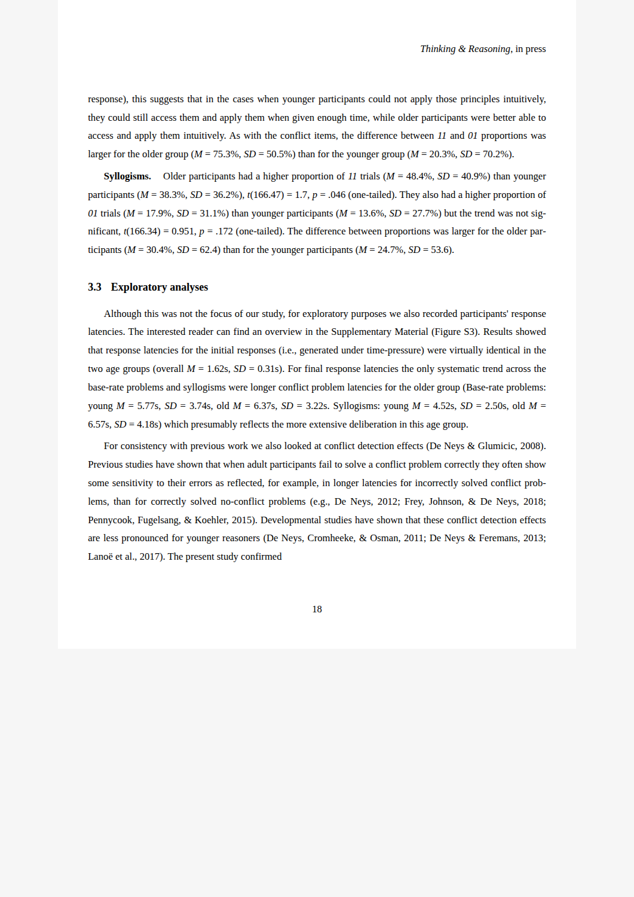Thinking & Reasoning, in press
response), this suggests that in the cases when younger participants could not apply those principles intuitively, they could still access them and apply them when given enough time, while older participants were better able to access and apply them intuitively. As with the conflict items, the difference between 11 and 01 proportions was larger for the older group (M = 75.3%, SD = 50.5%) than for the younger group (M = 20.3%, SD = 70.2%).
Syllogisms. Older participants had a higher proportion of 11 trials (M = 48.4%, SD = 40.9%) than younger participants (M = 38.3%, SD = 36.2%), t(166.47) = 1.7, p = .046 (one-tailed). They also had a higher proportion of 01 trials (M = 17.9%, SD = 31.1%) than younger participants (M = 13.6%, SD = 27.7%) but the trend was not significant, t(166.34) = 0.951, p = .172 (one-tailed). The difference between proportions was larger for the older participants (M = 30.4%, SD = 62.4) than for the younger participants (M = 24.7%, SD = 53.6).
3.3 Exploratory analyses
Although this was not the focus of our study, for exploratory purposes we also recorded participants' response latencies. The interested reader can find an overview in the Supplementary Material (Figure S3). Results showed that response latencies for the initial responses (i.e., generated under time-pressure) were virtually identical in the two age groups (overall M = 1.62s, SD = 0.31s). For final response latencies the only systematic trend across the base-rate problems and syllogisms were longer conflict problem latencies for the older group (Base-rate problems: young M = 5.77s, SD = 3.74s, old M = 6.37s, SD = 3.22s. Syllogisms: young M = 4.52s, SD = 2.50s, old M = 6.57s, SD = 4.18s) which presumably reflects the more extensive deliberation in this age group.
For consistency with previous work we also looked at conflict detection effects (De Neys & Glumicic, 2008). Previous studies have shown that when adult participants fail to solve a conflict problem correctly they often show some sensitivity to their errors as reflected, for example, in longer latencies for incorrectly solved conflict problems, than for correctly solved no-conflict problems (e.g., De Neys, 2012; Frey, Johnson, & De Neys, 2018; Pennycook, Fugelsang, & Koehler, 2015). Developmental studies have shown that these conflict detection effects are less pronounced for younger reasoners (De Neys, Cromheeke, & Osman, 2011; De Neys & Feremans, 2013; Lanoë et al., 2017). The present study confirmed
18